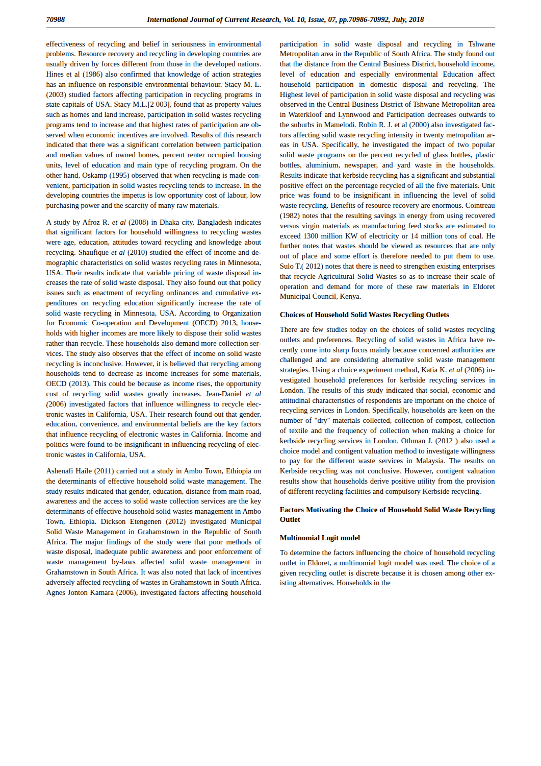70988 International Journal of Current Research, Vol. 10, Issue, 07, pp.70986-70992, July, 2018
effectiveness of recycling and belief in seriousness in environmental problems. Resource recovery and recycling in developing countries are usually driven by forces different from those in the developed nations. Hines et al (1986) also confirmed that knowledge of action strategies has an influence on responsible environmental behaviour. Stacy M. L. (2003) studied factors affecting participation in recycling programs in state capitals of USA. Stacy M.L.[2 003], found that as property values such as homes and land increase, participation in solid wastes recycling programs tend to increase and that highest rates of participation are observed when economic incentives are involved. Results of this research indicated that there was a significant correlation between participation and median values of owned homes, percent renter occupied housing units, level of education and main type of recycling program. On the other hand, Oskamp (1995) observed that when recycling is made convenient, participation in solid wastes recycling tends to increase. In the developing countries the impetus is low opportunity cost of labour, low purchasing power and the scarcity of many raw materials.
A study by Afroz R. et al (2008) in Dhaka city, Bangladesh indicates that significant factors for household willingness to recycling wastes were age, education, attitudes toward recycling and knowledge about recycling. Shaufique et al (2010) studied the effect of income and demographic characteristics on solid wastes recycling rates in Minnesota, USA. Their results indicate that variable pricing of waste disposal increases the rate of solid waste disposal. They also found out that policy issues such as enactment of recycling ordinances and cumulative expenditures on recycling education significantly increase the rate of solid waste recycling in Minnesota, USA. According to Organization for Economic Co-operation and Development (OECD) 2013, households with higher incomes are more likely to dispose their solid wastes rather than recycle. These households also demand more collection services. The study also observes that the effect of income on solid waste recycling is inconclusive. However, it is believed that recycling among households tend to decrease as income increases for some materials, OECD (2013). This could be because as income rises, the opportunity cost of recycling solid wastes greatly increases. Jean-Daniel et al (2006) investigated factors that influence willingness to recycle electronic wastes in California, USA. Their research found out that gender, education, convenience, and environmental beliefs are the key factors that influence recycling of electronic wastes in California. Income and politics were found to be insignificant in influencing recycling of electronic wastes in California, USA.
Ashenafi Haile (2011) carried out a study in Ambo Town, Ethiopia on the determinants of effective household solid waste management. The study results indicated that gender, education, distance from main road, awareness and the access to solid waste collection services are the key determinants of effective household solid wastes management in Ambo Town, Ethiopia. Dickson Etengenen (2012) investigated Municipal Solid Waste Management in Grahamstown in the Republic of South Africa. The major findings of the study were that poor methods of waste disposal, inadequate public awareness and poor enforcement of waste management by-laws affected solid waste management in Grahamstown in South Africa. It was also noted that lack of incentives adversely affected recycling of wastes in Grahamstown in South Africa. Agnes Jonton Kamara (2006), investigated factors affecting household participation in solid waste disposal and recycling in Tshwane Metropolitan area in the Republic of South Africa. The study found out that the distance from the Central Business District, household income, level of education and especially environmental Education affect household participation in domestic disposal and recycling. The Highest level of participation in solid waste disposal and recycling was observed in the Central Business District of Tshwane Metropolitan area in Waterkloof and Lynnwood and Participation decreases outwards to the suburbs in Mamelodi. Robin R. J. et al (2000) also investigated factors affecting solid waste recycling intensity in twenty metropolitan areas in USA. Specifically, he investigated the impact of two popular solid waste programs on the percent recycled of glass bottles, plastic bottles, aluminium, newspaper, and yard waste in the households. Results indicate that kerbside recycling has a significant and substantial positive effect on the percentage recycled of all the five materials. Unit price was found to be insignificant in influencing the level of solid waste recycling. Benefits of resource recovery are enormous. Cointreau (1982) notes that the resulting savings in energy from using recovered versus virgin materials as manufacturing feed stocks are estimated to exceed 1300 million KW of electricity or 14 million tons of coal. He further notes that wastes should be viewed as resources that are only out of place and some effort is therefore needed to put them to use. Sulo T.( 2012) notes that there is need to strengthen existing enterprises that recycle Agricultural Solid Wastes so as to increase their scale of operation and demand for more of these raw materials in Eldoret Municipal Council, Kenya.
Choices of Household Solid Wastes Recycling Outlets
There are few studies today on the choices of solid wastes recycling outlets and preferences. Recycling of solid wastes in Africa have recently come into sharp focus mainly because concerned authorities are challenged and are considering alternative solid waste management strategies. Using a choice experiment method, Katia K. et al (2006) investigated household preferences for kerbside recycling services in London. The results of this study indicated that social, economic and attitudinal characteristics of respondents are important on the choice of recycling services in London. Specifically, households are keen on the number of "dry'' materials collected, collection of compost, collection of textile and the frequency of collection when making a choice for kerbside recycling services in London. Othman J. (2012 ) also used a choice model and contigent valuation method to investigate willingness to pay for the different waste services in Malaysia. The results on Kerbside recycling was not conclusive. However, contigent valuation results show that households derive positive utility from the provision of different recycling facilities and compulsory Kerbside recycling.
Factors Motivating the Choice of Household Solid Waste Recycling Outlet
Multinomial Logit model
To determine the factors influencing the choice of household recycling outlet in Eldoret, a multinomial logit model was used. The choice of a given recycling outlet is discrete because it is chosen among other existing alternatives. Households in the